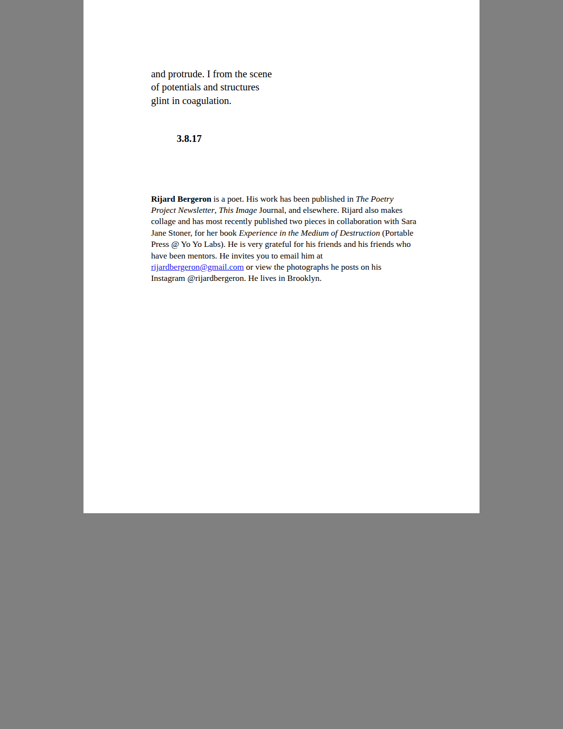and protrude. I from the scene
of potentials and structures
glint in coagulation.
3.8.17
Rijard Bergeron is a poet. His work has been published in The Poetry Project Newsletter, This Image Journal, and elsewhere. Rijard also makes collage and has most recently published two pieces in collaboration with Sara Jane Stoner, for her book Experience in the Medium of Destruction (Portable Press @ Yo Yo Labs). He is very grateful for his friends and his friends who have been mentors. He invites you to email him at rijardbergeron@gmail.com or view the photographs he posts on his Instagram @rijardbergeron. He lives in Brooklyn.